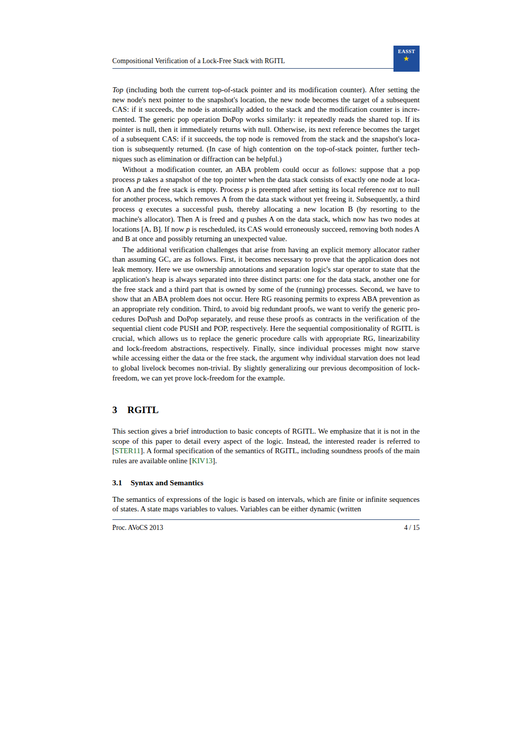Compositional Verification of a Lock-Free Stack with RGITL
EASST★
Top (including both the current top-of-stack pointer and its modification counter). After setting the new node's next pointer to the snapshot's location, the new node becomes the target of a subsequent CAS: if it succeeds, the node is atomically added to the stack and the modification counter is incremented. The generic pop operation DoPop works similarly: it repeatedly reads the shared top. If its pointer is null, then it immediately returns with null. Otherwise, its next reference becomes the target of a subsequent CAS: if it succeeds, the top node is removed from the stack and the snapshot's location is subsequently returned. (In case of high contention on the top-of-stack pointer, further techniques such as elimination or diffraction can be helpful.)
Without a modification counter, an ABA problem could occur as follows: suppose that a pop process p takes a snapshot of the top pointer when the data stack consists of exactly one node at location A and the free stack is empty. Process p is preempted after setting its local reference nxt to null for another process, which removes A from the data stack without yet freeing it. Subsequently, a third process q executes a successful push, thereby allocating a new location B (by resorting to the machine's allocator). Then A is freed and q pushes A on the data stack, which now has two nodes at locations [A, B]. If now p is rescheduled, its CAS would erroneously succeed, removing both nodes A and B at once and possibly returning an unexpected value.
The additional verification challenges that arise from having an explicit memory allocator rather than assuming GC, are as follows. First, it becomes necessary to prove that the application does not leak memory. Here we use ownership annotations and separation logic's star operator to state that the application's heap is always separated into three distinct parts: one for the data stack, another one for the free stack and a third part that is owned by some of the (running) processes. Second, we have to show that an ABA problem does not occur. Here RG reasoning permits to express ABA prevention as an appropriate rely condition. Third, to avoid big redundant proofs, we want to verify the generic procedures DoPush and DoPop separately, and reuse these proofs as contracts in the verification of the sequential client code PUSH and POP, respectively. Here the sequential compositionality of RGITL is crucial, which allows us to replace the generic procedure calls with appropriate RG, linearizability and lock-freedom abstractions, respectively. Finally, since individual processes might now starve while accessing either the data or the free stack, the argument why individual starvation does not lead to global livelock becomes non-trivial. By slightly generalizing our previous decomposition of lock-freedom, we can yet prove lock-freedom for the example.
3 RGITL
This section gives a brief introduction to basic concepts of RGITL. We emphasize that it is not in the scope of this paper to detail every aspect of the logic. Instead, the interested reader is referred to [STER11]. A formal specification of the semantics of RGITL, including soundness proofs of the main rules are available online [KIV13].
3.1 Syntax and Semantics
The semantics of expressions of the logic is based on intervals, which are finite or infinite sequences of states. A state maps variables to values. Variables can be either dynamic (written
Proc. AVoCS 2013 4 / 15